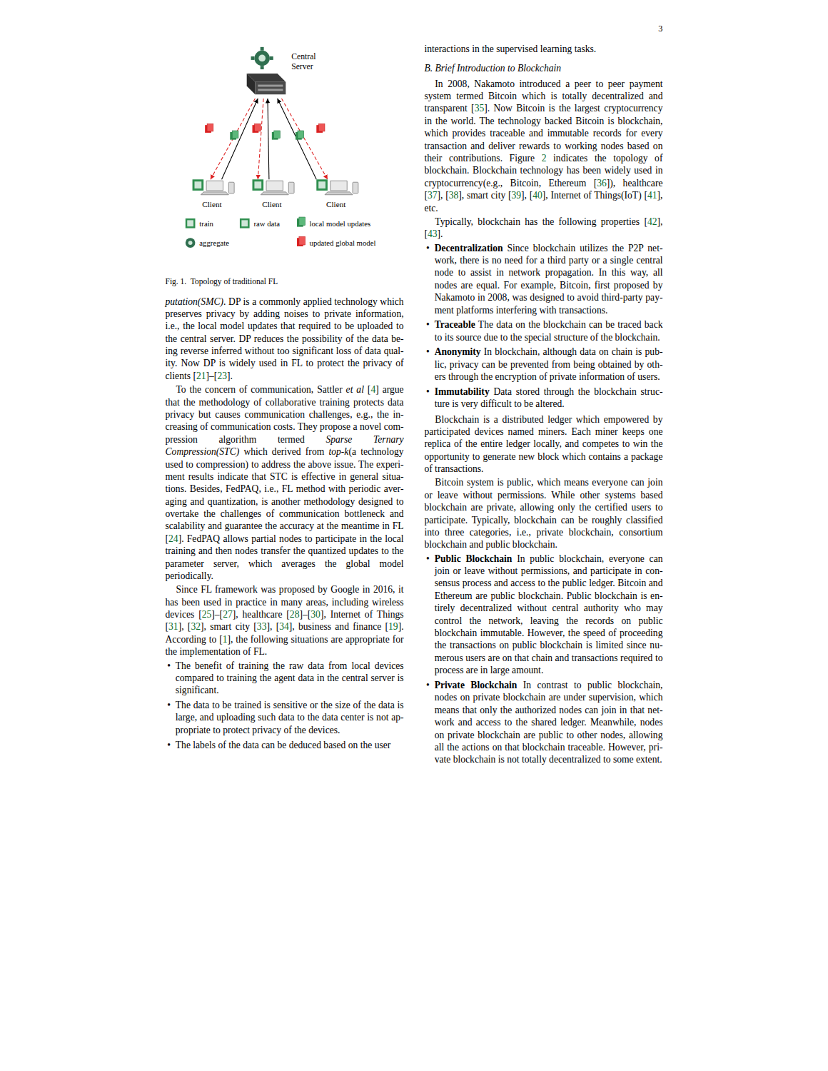3
Central Server Client Client Client train raw data local model updates aggregate updated global model
Fig. 1. Topology of traditional FL
putation(SMC). DP is a commonly applied technology which preserves privacy by adding noises to private information, i.e., the local model updates that required to be uploaded to the central server. DP reduces the possibility of the data being reverse inferred without too significant loss of data quality. Now DP is widely used in FL to protect the privacy of clients [21]–[23].
To the concern of communication, Sattler et al [4] argue that the methodology of collaborative training protects data privacy but causes communication challenges, e.g., the increasing of communication costs. They propose a novel compression algorithm termed Sparse Ternary Compression(STC) which derived from top-k(a technology used to compression) to address the above issue. The experiment results indicate that STC is effective in general situations. Besides, FedPAQ, i.e., FL method with periodic averaging and quantization, is another methodology designed to overtake the challenges of communication bottleneck and scalability and guarantee the accuracy at the meantime in FL [24]. FedPAQ allows partial nodes to participate in the local training and then nodes transfer the quantized updates to the parameter server, which averages the global model periodically.
Since FL framework was proposed by Google in 2016, it has been used in practice in many areas, including wireless devices [25]–[27], healthcare [28]–[30], Internet of Things [31], [32], smart city [33], [34], business and finance [19]. According to [1], the following situations are appropriate for the implementation of FL.
The benefit of training the raw data from local devices compared to training the agent data in the central server is significant.
The data to be trained is sensitive or the size of the data is large, and uploading such data to the data center is not appropriate to protect privacy of the devices.
The labels of the data can be deduced based on the user
interactions in the supervised learning tasks.
B. Brief Introduction to Blockchain
In 2008, Nakamoto introduced a peer to peer payment system termed Bitcoin which is totally decentralized and transparent [35]. Now Bitcoin is the largest cryptocurrency in the world. The technology backed Bitcoin is blockchain, which provides traceable and immutable records for every transaction and deliver rewards to working nodes based on their contributions. Figure 2 indicates the topology of blockchain. Blockchain technology has been widely used in cryptocurrency(e.g., Bitcoin, Ethereum [36]), healthcare [37], [38], smart city [39], [40], Internet of Things(IoT) [41], etc.
Typically, blockchain has the following properties [42], [43].
Decentralization Since blockchain utilizes the P2P network, there is no need for a third party or a single central node to assist in network propagation. In this way, all nodes are equal. For example, Bitcoin, first proposed by Nakamoto in 2008, was designed to avoid third-party payment platforms interfering with transactions.
Traceable The data on the blockchain can be traced back to its source due to the special structure of the blockchain.
Anonymity In blockchain, although data on chain is public, privacy can be prevented from being obtained by others through the encryption of private information of users.
Immutability Data stored through the blockchain structure is very difficult to be altered.
Blockchain is a distributed ledger which empowered by participated devices named miners. Each miner keeps one replica of the entire ledger locally, and competes to win the opportunity to generate new block which contains a package of transactions.
Bitcoin system is public, which means everyone can join or leave without permissions. While other systems based blockchain are private, allowing only the certified users to participate. Typically, blockchain can be roughly classified into three categories, i.e., private blockchain, consortium blockchain and public blockchain.
Public Blockchain In public blockchain, everyone can join or leave without permissions, and participate in consensus process and access to the public ledger. Bitcoin and Ethereum are public blockchain. Public blockchain is entirely decentralized without central authority who may control the network, leaving the records on public blockchain immutable. However, the speed of proceeding the transactions on public blockchain is limited since numerous users are on that chain and transactions required to process are in large amount.
Private Blockchain In contrast to public blockchain, nodes on private blockchain are under supervision, which means that only the authorized nodes can join in that network and access to the shared ledger. Meanwhile, nodes on private blockchain are public to other nodes, allowing all the actions on that blockchain traceable. However, private blockchain is not totally decentralized to some extent.